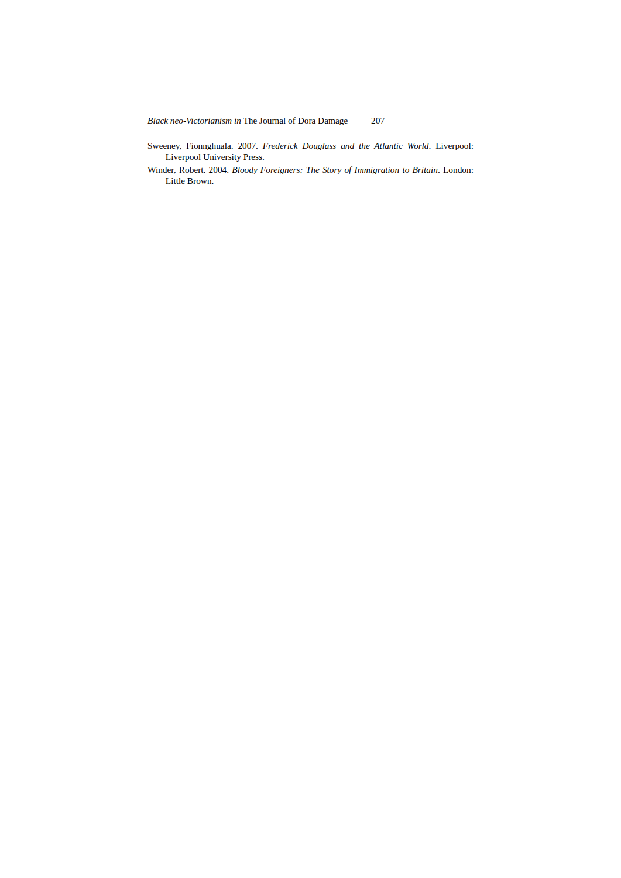Black neo-Victorianism in The Journal of Dora Damage 207
Sweeney, Fionnghuala. 2007. Frederick Douglass and the Atlantic World. Liverpool: Liverpool University Press.
Winder, Robert. 2004. Bloody Foreigners: The Story of Immigration to Britain. London: Little Brown.